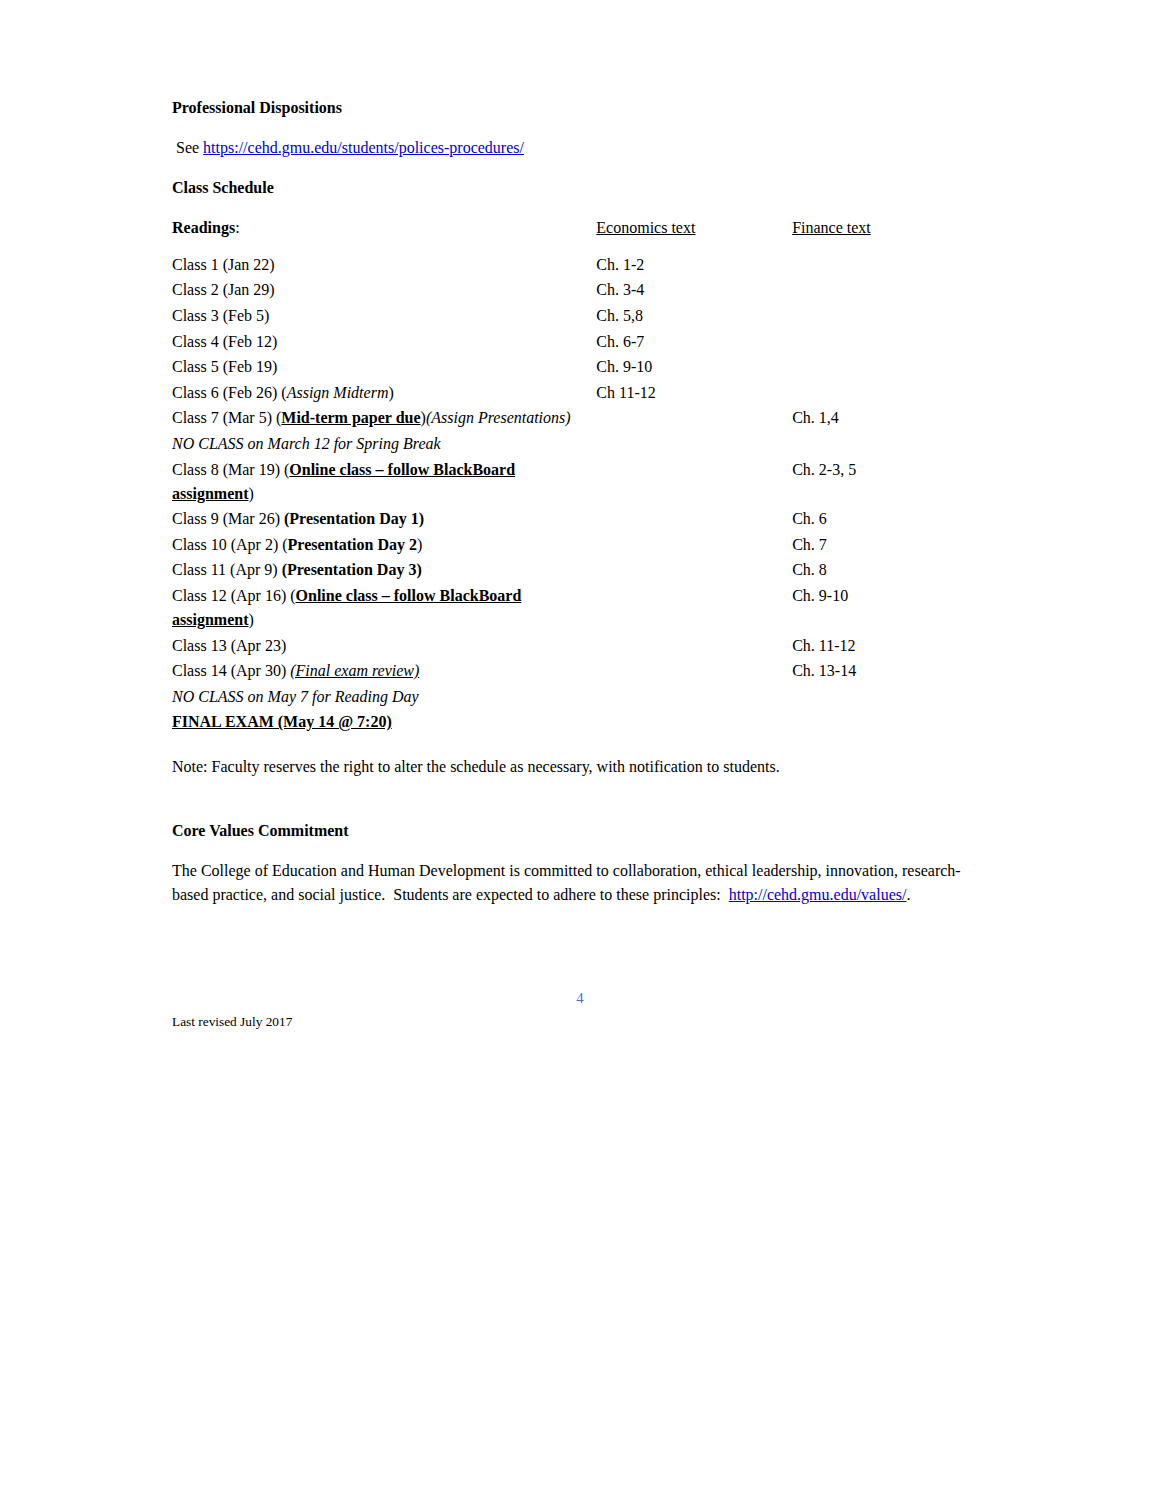Professional Dispositions
See https://cehd.gmu.edu/students/polices-procedures/
Class Schedule
| Readings : | Economics text | Finance text |
| Class 1 (Jan 22) | Ch. 1-2 | |
| Class 2 (Jan 29) | Ch. 3-4 | |
| Class 3 (Feb 5) | Ch. 5,8 | |
| Class 4 (Feb 12) | Ch. 6-7 | |
| Class 5 (Feb 19) | Ch. 9-10 | |
| Class 6 (Feb 26) ( Assign Midterm ) | Ch 11-12 | |
| Class 7 (Mar 5) ( Mid-term paper due ) (Assign Presentations) | | Ch. 1,4 |
| NO CLASS on March 12 for Spring Break |
| Class 8 (Mar 19) ( Online class – follow BlackBoard assignment ) | | Ch. 2-3, 5 |
| Class 9 (Mar 26) (Presentation Day 1) | | Ch. 6 |
| Class 10 (Apr 2) ( Presentation Day 2 ) | | Ch. 7 |
| Class 11 (Apr 9) (Presentation Day 3) | | Ch. 8 |
| Class 12 (Apr 16) ( Online class – follow BlackBoard assignment ) | | Ch. 9-10 |
| Class 13 (Apr 23) | | Ch. 11-12 |
| Class 14 (Apr 30) (Final exam review) | | Ch. 13-14 |
| NO CLASS on May 7 for Reading Day |
| FINAL EXAM (May 14 @ 7:20) |
Note: Faculty reserves the right to alter the schedule as necessary, with notification to students.
Core Values Commitment
The College of Education and Human Development is committed to collaboration, ethical leadership, innovation, research-based practice, and social justice. Students are expected to adhere to these principles: http://cehd.gmu.edu/values/.
4
Last revised July 2017